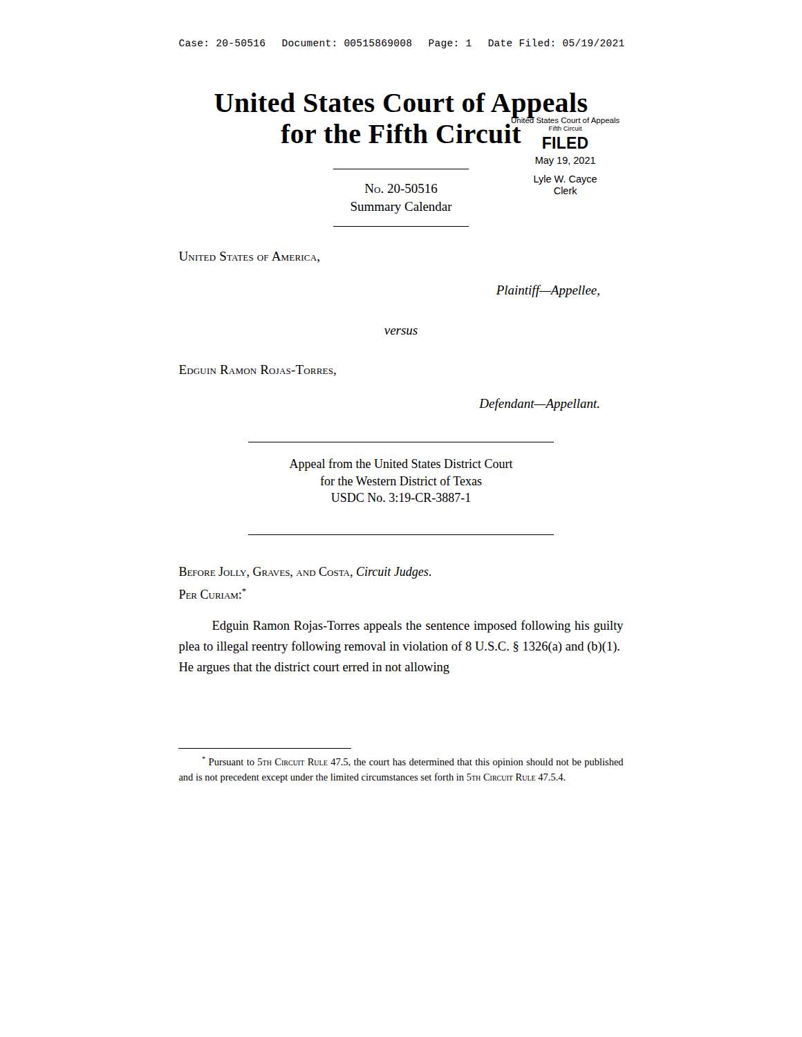Case: 20-50516 Document: 00515869008 Page: 1 Date Filed: 05/19/2021
United States Court of Appeals for the Fifth Circuit
United States Court of Appeals
Fifth Circuit
FILED
May 19, 2021
Lyle W. Cayce
Clerk
No. 20-50516
Summary Calendar
United States of America,
Plaintiff—Appellee,
versus
Edguin Ramon Rojas-Torres,
Defendant—Appellant.
Appeal from the United States District Court
for the Western District of Texas
USDC No. 3:19-CR-3887-1
Before Jolly, Graves, and Costa, Circuit Judges.
Per Curiam:*
Edguin Ramon Rojas-Torres appeals the sentence imposed following his guilty plea to illegal reentry following removal in violation of 8 U.S.C. § 1326(a) and (b)(1). He argues that the district court erred in not allowing
* Pursuant to 5th Circuit Rule 47.5, the court has determined that this opinion should not be published and is not precedent except under the limited circumstances set forth in 5th Circuit Rule 47.5.4.